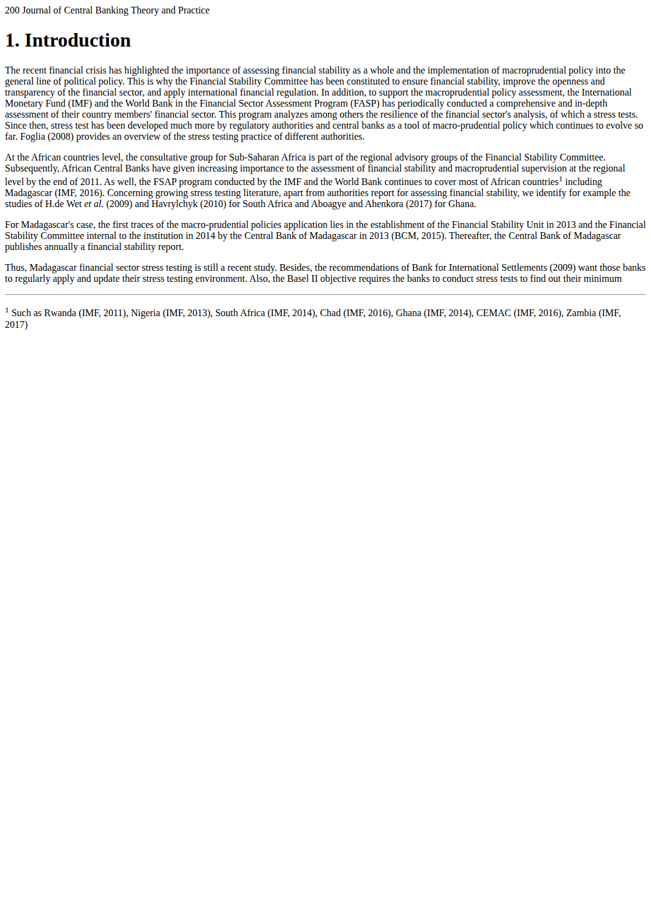200 Journal of Central Banking Theory and Practice
1. Introduction
The recent financial crisis has highlighted the importance of assessing financial stability as a whole and the implementation of macroprudential policy into the general line of political policy. This is why the Financial Stability Committee has been constituted to ensure financial stability, improve the openness and transparency of the financial sector, and apply international financial regulation. In addition, to support the macroprudential policy assessment, the International Monetary Fund (IMF) and the World Bank in the Financial Sector Assessment Program (FASP) has periodically conducted a comprehensive and in-depth assessment of their country members' financial sector. This program analyzes among others the resilience of the financial sector's analysis, of which a stress tests. Since then, stress test has been developed much more by regulatory authorities and central banks as a tool of macro-prudential policy which continues to evolve so far. Foglia (2008) provides an overview of the stress testing practice of different authorities.
At the African countries level, the consultative group for Sub-Saharan Africa is part of the regional advisory groups of the Financial Stability Committee. Subsequently, African Central Banks have given increasing importance to the assessment of financial stability and macroprudential supervision at the regional level by the end of 2011. As well, the FSAP program conducted by the IMF and the World Bank continues to cover most of African countries1 including Madagascar (IMF, 2016). Concerning growing stress testing literature, apart from authorities report for assessing financial stability, we identify for example the studies of H.de Wet et al. (2009) and Havrylchyk (2010) for South Africa and Aboagye and Ahenkora (2017) for Ghana.
For Madagascar's case, the first traces of the macro-prudential policies application lies in the establishment of the Financial Stability Unit in 2013 and the Financial Stability Committee internal to the institution in 2014 by the Central Bank of Madagascar in 2013 (BCM, 2015). Thereafter, the Central Bank of Madagascar publishes annually a financial stability report.
Thus, Madagascar financial sector stress testing is still a recent study. Besides, the recommendations of Bank for International Settlements (2009) want those banks to regularly apply and update their stress testing environment. Also, the Basel II objective requires the banks to conduct stress tests to find out their minimum
1 Such as Rwanda (IMF, 2011), Nigeria (IMF, 2013), South Africa (IMF, 2014), Chad (IMF, 2016), Ghana (IMF, 2014), CEMAC (IMF, 2016), Zambia (IMF, 2017)